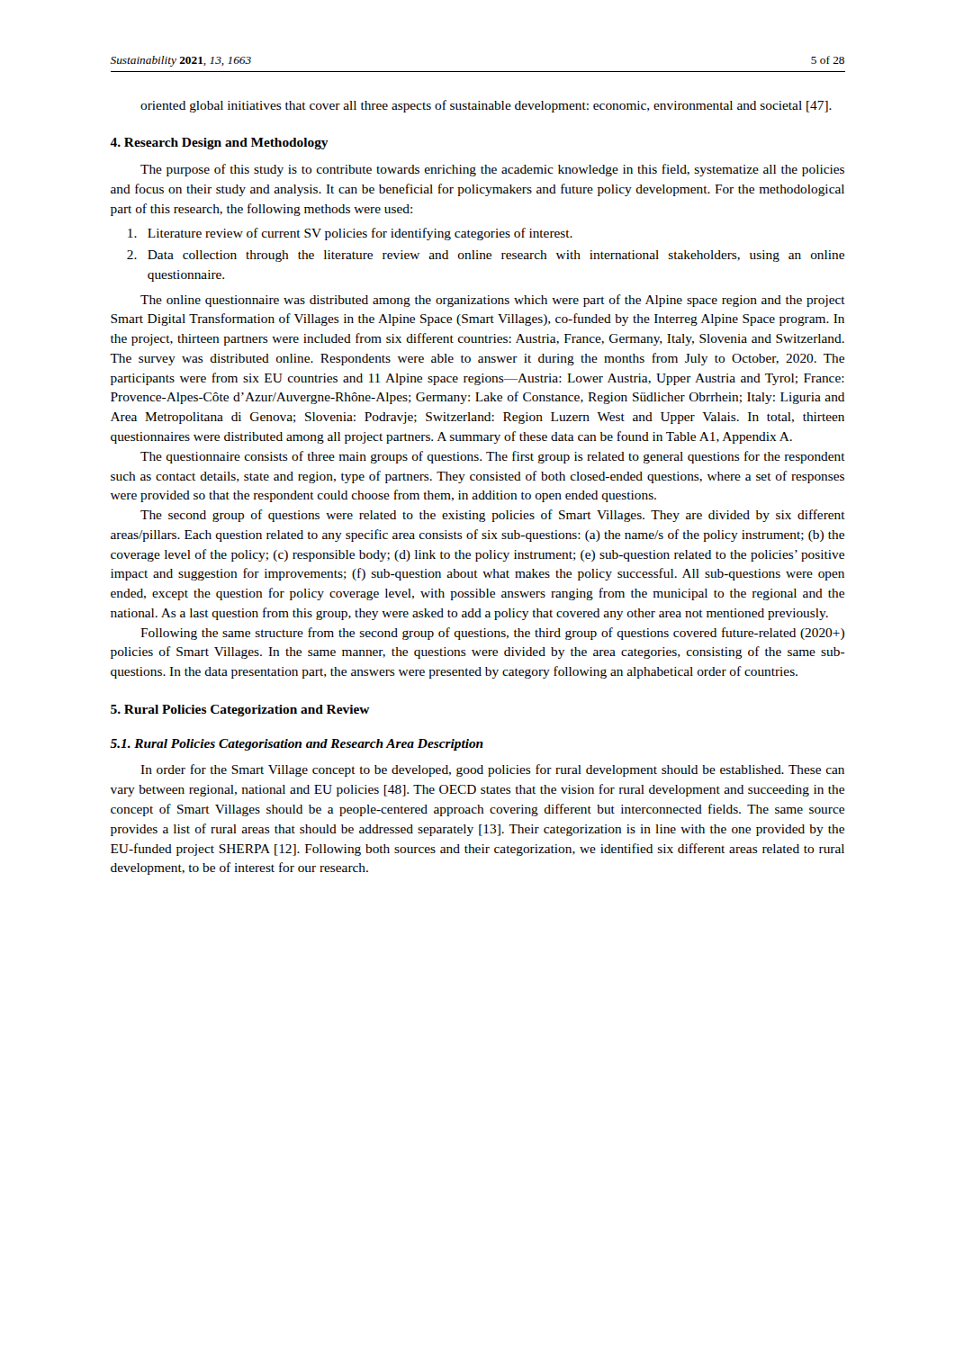Sustainability 2021, 13, 1663 5 of 28
oriented global initiatives that cover all three aspects of sustainable development: economic, environmental and societal [47].
4. Research Design and Methodology
The purpose of this study is to contribute towards enriching the academic knowledge in this field, systematize all the policies and focus on their study and analysis. It can be beneficial for policymakers and future policy development. For the methodological part of this research, the following methods were used:
Literature review of current SV policies for identifying categories of interest.
Data collection through the literature review and online research with international stakeholders, using an online questionnaire.
The online questionnaire was distributed among the organizations which were part of the Alpine space region and the project Smart Digital Transformation of Villages in the Alpine Space (Smart Villages), co-funded by the Interreg Alpine Space program. In the project, thirteen partners were included from six different countries: Austria, France, Germany, Italy, Slovenia and Switzerland. The survey was distributed online. Respondents were able to answer it during the months from July to October, 2020. The participants were from six EU countries and 11 Alpine space regions—Austria: Lower Austria, Upper Austria and Tyrol; France: Provence-Alpes-Côte d’Azur/Auvergne-Rhône-Alpes; Germany: Lake of Constance, Region Südlicher Obrrhein; Italy: Liguria and Area Metropolitana di Genova; Slovenia: Podravje; Switzerland: Region Luzern West and Upper Valais. In total, thirteen questionnaires were distributed among all project partners. A summary of these data can be found in Table A1, Appendix A.
The questionnaire consists of three main groups of questions. The first group is related to general questions for the respondent such as contact details, state and region, type of partners. They consisted of both closed-ended questions, where a set of responses were provided so that the respondent could choose from them, in addition to open ended questions.
The second group of questions were related to the existing policies of Smart Villages. They are divided by six different areas/pillars. Each question related to any specific area consists of six sub-questions: (a) the name/s of the policy instrument; (b) the coverage level of the policy; (c) responsible body; (d) link to the policy instrument; (e) sub-question related to the policies’ positive impact and suggestion for improvements; (f) sub-question about what makes the policy successful. All sub-questions were open ended, except the question for policy coverage level, with possible answers ranging from the municipal to the regional and the national. As a last question from this group, they were asked to add a policy that covered any other area not mentioned previously.
Following the same structure from the second group of questions, the third group of questions covered future-related (2020+) policies of Smart Villages. In the same manner, the questions were divided by the area categories, consisting of the same sub-questions. In the data presentation part, the answers were presented by category following an alphabetical order of countries.
5. Rural Policies Categorization and Review
5.1. Rural Policies Categorisation and Research Area Description
In order for the Smart Village concept to be developed, good policies for rural development should be established. These can vary between regional, national and EU policies [48]. The OECD states that the vision for rural development and succeeding in the concept of Smart Villages should be a people-centered approach covering different but interconnected fields. The same source provides a list of rural areas that should be addressed separately [13]. Their categorization is in line with the one provided by the EU-funded project SHERPA [12]. Following both sources and their categorization, we identified six different areas related to rural development, to be of interest for our research.